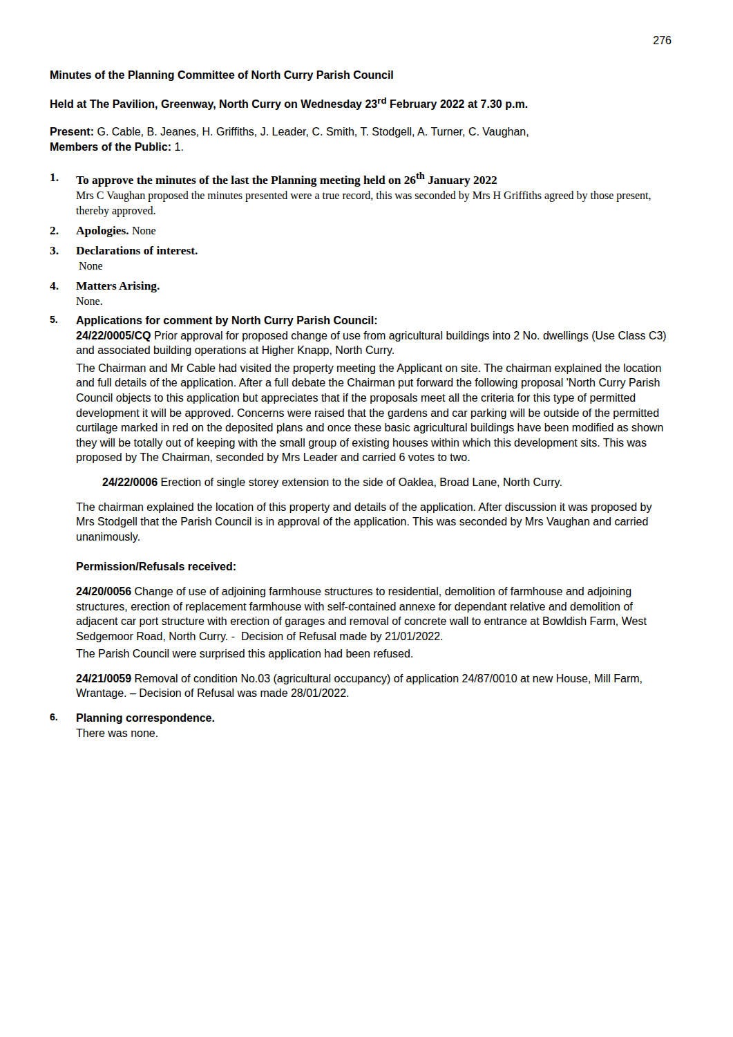276
Minutes of the Planning Committee of North Curry Parish Council
Held at The Pavilion, Greenway, North Curry on Wednesday 23rd February 2022 at 7.30 p.m.
Present: G. Cable, B. Jeanes, H. Griffiths, J. Leader, C. Smith, T. Stodgell, A. Turner, C. Vaughan,
Members of the Public: 1.
To approve the minutes of the last the Planning meeting held on 26th January 2022
Mrs C Vaughan proposed the minutes presented were a true record, this was seconded by Mrs H Griffiths agreed by those present, thereby approved.
Apologies. None
Declarations of interest.
None
Matters Arising.
None.
Applications for comment by North Curry Parish Council:
24/22/0005/CQ Prior approval for proposed change of use from agricultural buildings into 2 No. dwellings (Use Class C3) and associated building operations at Higher Knapp, North Curry.
The Chairman and Mr Cable had visited the property meeting the Applicant on site. The chairman explained the location and full details of the application. After a full debate the Chairman put forward the following proposal 'North Curry Parish Council objects to this application but appreciates that if the proposals meet all the criteria for this type of permitted development it will be approved. Concerns were raised that the gardens and car parking will be outside of the permitted curtilage marked in red on the deposited plans and once these basic agricultural buildings have been modified as shown they will be totally out of keeping with the small group of existing houses within which this development sits. This was proposed by The Chairman, seconded by Mrs Leader and carried 6 votes to two.
24/22/0006 Erection of single storey extension to the side of Oaklea, Broad Lane, North Curry.
The chairman explained the location of this property and details of the application. After discussion it was proposed by Mrs Stodgell that the Parish Council is in approval of the application. This was seconded by Mrs Vaughan and carried unanimously.
Permission/Refusals received:
24/20/0056 Change of use of adjoining farmhouse structures to residential, demolition of farmhouse and adjoining structures, erection of replacement farmhouse with self-contained annexe for dependant relative and demolition of adjacent car port structure with erection of garages and removal of concrete wall to entrance at Bowldish Farm, West Sedgemoor Road, North Curry. - Decision of Refusal made by 21/01/2022.
The Parish Council were surprised this application had been refused.
24/21/0059 Removal of condition No.03 (agricultural occupancy) of application 24/87/0010 at new House, Mill Farm, Wrantage. – Decision of Refusal was made 28/01/2022.
Planning correspondence.
There was none.